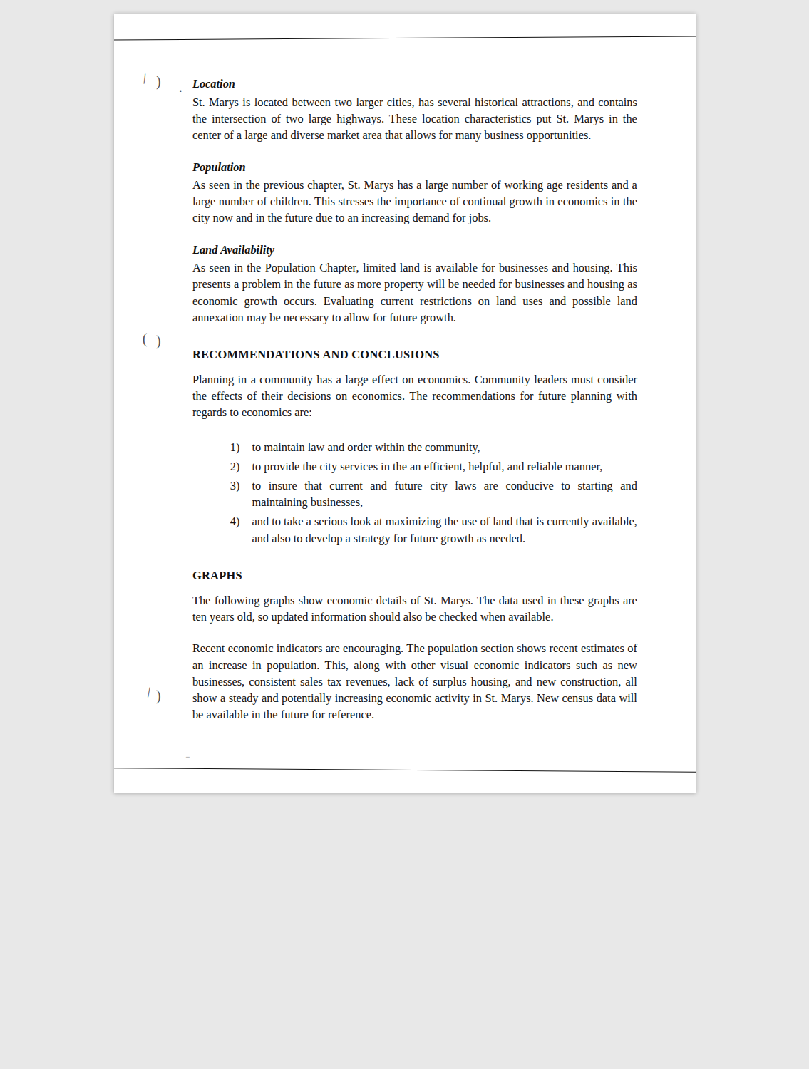/ ) . ( ) / )
Location
St. Marys is located between two larger cities, has several historical attractions, and contains the intersection of two large highways. These location characteristics put St. Marys in the center of a large and diverse market area that allows for many business opportunities.
Population
As seen in the previous chapter, St. Marys has a large number of working age residents and a large number of children. This stresses the importance of continual growth in economics in the city now and in the future due to an increasing demand for jobs.
Land Availability
As seen in the Population Chapter, limited land is available for businesses and housing. This presents a problem in the future as more property will be needed for businesses and housing as economic growth occurs. Evaluating current restrictions on land uses and possible land annexation may be necessary to allow for future growth.
RECOMMENDATIONS AND CONCLUSIONS
Planning in a community has a large effect on economics. Community leaders must consider the effects of their decisions on economics. The recommendations for future planning with regards to economics are:
1) to maintain law and order within the community,
2) to provide the city services in the an efficient, helpful, and reliable manner,
3) to insure that current and future city laws are conducive to starting and maintaining businesses,
4) and to take a serious look at maximizing the use of land that is currently available, and also to develop a strategy for future growth as needed.
GRAPHS
The following graphs show economic details of St. Marys. The data used in these graphs are ten years old, so updated information should also be checked when available.
Recent economic indicators are encouraging. The population section shows recent estimates of an increase in population. This, along with other visual economic indicators such as new businesses, consistent sales tax revenues, lack of surplus housing, and new construction, all show a steady and potentially increasing economic activity in St. Marys. New census data will be available in the future for reference.
-